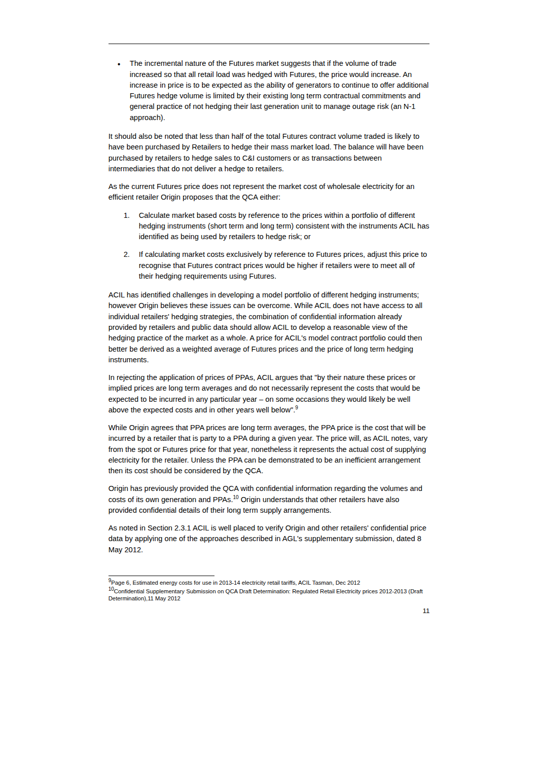The incremental nature of the Futures market suggests that if the volume of trade increased so that all retail load was hedged with Futures, the price would increase. An increase in price is to be expected as the ability of generators to continue to offer additional Futures hedge volume is limited by their existing long term contractual commitments and general practice of not hedging their last generation unit to manage outage risk (an N-1 approach).
It should also be noted that less than half of the total Futures contract volume traded is likely to have been purchased by Retailers to hedge their mass market load. The balance will have been purchased by retailers to hedge sales to C&I customers or as transactions between intermediaries that do not deliver a hedge to retailers.
As the current Futures price does not represent the market cost of wholesale electricity for an efficient retailer Origin proposes that the QCA either:
Calculate market based costs by reference to the prices within a portfolio of different hedging instruments (short term and long term) consistent with the instruments ACIL has identified as being used by retailers to hedge risk; or
If calculating market costs exclusively by reference to Futures prices, adjust this price to recognise that Futures contract prices would be higher if retailers were to meet all of their hedging requirements using Futures.
ACIL has identified challenges in developing a model portfolio of different hedging instruments; however Origin believes these issues can be overcome. While ACIL does not have access to all individual retailers' hedging strategies, the combination of confidential information already provided by retailers and public data should allow ACIL to develop a reasonable view of the hedging practice of the market as a whole. A price for ACIL's model contract portfolio could then better be derived as a weighted average of Futures prices and the price of long term hedging instruments.
In rejecting the application of prices of PPAs, ACIL argues that "by their nature these prices or implied prices are long term averages and do not necessarily represent the costs that would be expected to be incurred in any particular year – on some occasions they would likely be well above the expected costs and in other years well below".9
While Origin agrees that PPA prices are long term averages, the PPA price is the cost that will be incurred by a retailer that is party to a PPA during a given year. The price will, as ACIL notes, vary from the spot or Futures price for that year, nonetheless it represents the actual cost of supplying electricity for the retailer. Unless the PPA can be demonstrated to be an inefficient arrangement then its cost should be considered by the QCA.
Origin has previously provided the QCA with confidential information regarding the volumes and costs of its own generation and PPAs.10 Origin understands that other retailers have also provided confidential details of their long term supply arrangements.
As noted in Section 2.3.1 ACIL is well placed to verify Origin and other retailers' confidential price data by applying one of the approaches described in AGL's supplementary submission, dated 8 May 2012.
9Page 6, Estimated energy costs for use in 2013-14 electricity retail tariffs, ACIL Tasman, Dec 2012
10Confidential Supplementary Submission on QCA Draft Determination: Regulated Retail Electricity prices 2012-2013 (Draft Determination),11 May 2012
11